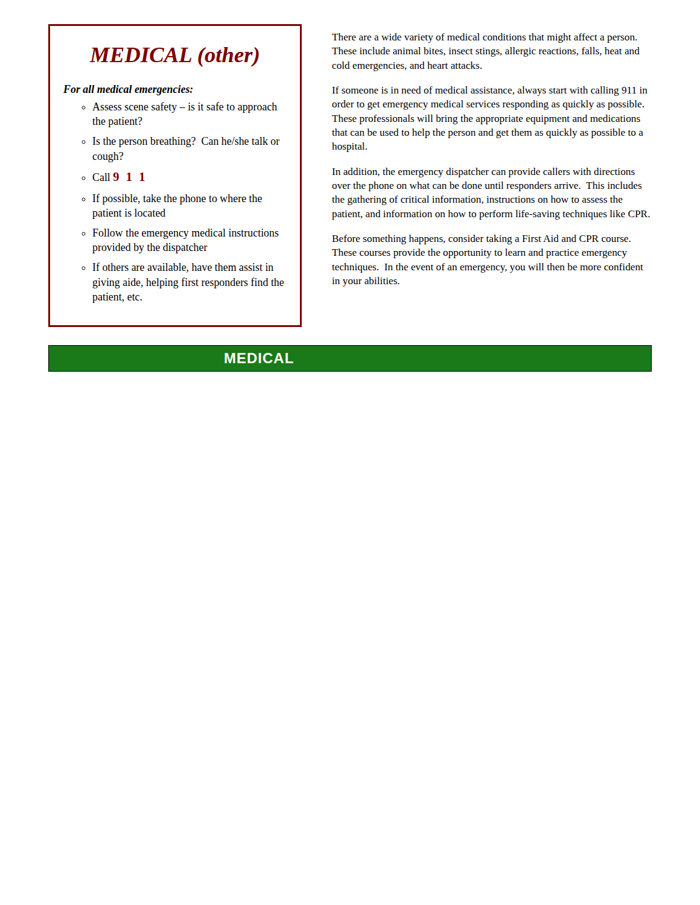MEDICAL (other)
For all medical emergencies:
Assess scene safety – is it safe to approach the patient?
Is the person breathing? Can he/she talk or cough?
Call 9 1 1
If possible, take the phone to where the patient is located
Follow the emergency medical instructions provided by the dispatcher
If others are available, have them assist in giving aide, helping first responders find the patient, etc.
There are a wide variety of medical conditions that might affect a person. These include animal bites, insect stings, allergic reactions, falls, heat and cold emergencies, and heart attacks.
If someone is in need of medical assistance, always start with calling 911 in order to get emergency medical services responding as quickly as possible. These professionals will bring the appropriate equipment and medications that can be used to help the person and get them as quickly as possible to a hospital.
In addition, the emergency dispatcher can provide callers with directions over the phone on what can be done until responders arrive. This includes the gathering of critical information, instructions on how to assess the patient, and information on how to perform life-saving techniques like CPR.
Before something happens, consider taking a First Aid and CPR course. These courses provide the opportunity to learn and practice emergency techniques. In the event of an emergency, you will then be more confident in your abilities.
MEDICAL